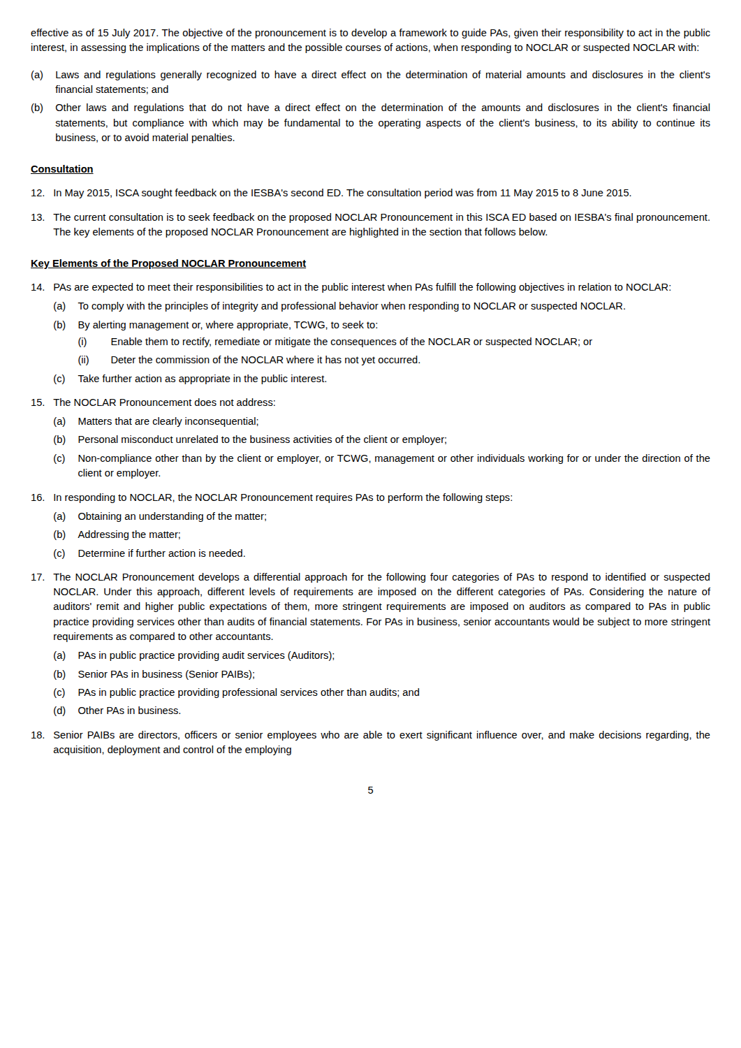effective as of 15 July 2017. The objective of the pronouncement is to develop a framework to guide PAs, given their responsibility to act in the public interest, in assessing the implications of the matters and the possible courses of actions, when responding to NOCLAR or suspected NOCLAR with:
(a) Laws and regulations generally recognized to have a direct effect on the determination of material amounts and disclosures in the client's financial statements; and
(b) Other laws and regulations that do not have a direct effect on the determination of the amounts and disclosures in the client's financial statements, but compliance with which may be fundamental to the operating aspects of the client's business, to its ability to continue its business, or to avoid material penalties.
Consultation
12. In May 2015, ISCA sought feedback on the IESBA's second ED. The consultation period was from 11 May 2015 to 8 June 2015.
13. The current consultation is to seek feedback on the proposed NOCLAR Pronouncement in this ISCA ED based on IESBA's final pronouncement. The key elements of the proposed NOCLAR Pronouncement are highlighted in the section that follows below.
Key Elements of the Proposed NOCLAR Pronouncement
14. PAs are expected to meet their responsibilities to act in the public interest when PAs fulfill the following objectives in relation to NOCLAR:
(a) To comply with the principles of integrity and professional behavior when responding to NOCLAR or suspected NOCLAR.
(b) By alerting management or, where appropriate, TCWG, to seek to:
(i) Enable them to rectify, remediate or mitigate the consequences of the NOCLAR or suspected NOCLAR; or
(ii) Deter the commission of the NOCLAR where it has not yet occurred.
(c) Take further action as appropriate in the public interest.
15. The NOCLAR Pronouncement does not address:
(a) Matters that are clearly inconsequential;
(b) Personal misconduct unrelated to the business activities of the client or employer;
(c) Non-compliance other than by the client or employer, or TCWG, management or other individuals working for or under the direction of the client or employer.
16. In responding to NOCLAR, the NOCLAR Pronouncement requires PAs to perform the following steps:
(a) Obtaining an understanding of the matter;
(b) Addressing the matter;
(c) Determine if further action is needed.
17. The NOCLAR Pronouncement develops a differential approach for the following four categories of PAs to respond to identified or suspected NOCLAR. Under this approach, different levels of requirements are imposed on the different categories of PAs. Considering the nature of auditors' remit and higher public expectations of them, more stringent requirements are imposed on auditors as compared to PAs in public practice providing services other than audits of financial statements. For PAs in business, senior accountants would be subject to more stringent requirements as compared to other accountants.
(a) PAs in public practice providing audit services (Auditors);
(b) Senior PAs in business (Senior PAIBs);
(c) PAs in public practice providing professional services other than audits; and
(d) Other PAs in business.
18. Senior PAIBs are directors, officers or senior employees who are able to exert significant influence over, and make decisions regarding, the acquisition, deployment and control of the employing
5